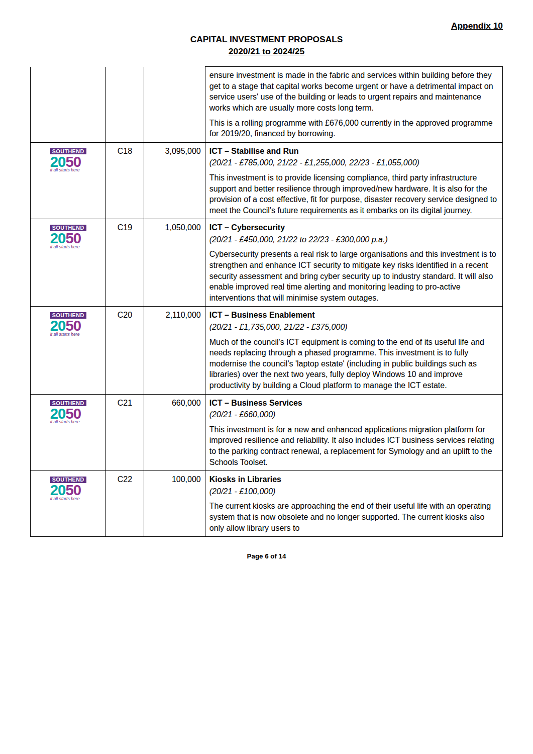Appendix 10
CAPITAL INVESTMENT PROPOSALS
2020/21 to 2024/25
| | | | ensure investment is made in the fabric and services within building before they get to a stage that capital works become urgent or have a detrimental impact on service users' use of the building or leads to urgent repairs and maintenance works which are usually more costs long term. This is a rolling programme with £676,000 currently in the approved programme for 2019/20, financed by borrowing. |
| SOUTHEND 20 50 it all starts here | C18 | 3,095,000 | ICT – Stabilise and Run (20/21 - £785,000, 21/22 - £1,255,000, 22/23 - £1,055,000) This investment is to provide licensing compliance, third party infrastructure support and better resilience through improved/new hardware. It is also for the provision of a cost effective, fit for purpose, disaster recovery service designed to meet the Council's future requirements as it embarks on its digital journey. |
| SOUTHEND 20 50 it all starts here | C19 | 1,050,000 | ICT – Cybersecurity (20/21 - £450,000, 21/22 to 22/23 - £300,000 p.a.) Cybersecurity presents a real risk to large organisations and this investment is to strengthen and enhance ICT security to mitigate key risks identified in a recent security assessment and bring cyber security up to industry standard. It will also enable improved real time alerting and monitoring leading to pro-active interventions that will minimise system outages. |
| SOUTHEND 20 50 it all starts here | C20 | 2,110,000 | ICT – Business Enablement (20/21 - £1,735,000, 21/22 - £375,000) Much of the council's ICT equipment is coming to the end of its useful life and needs replacing through a phased programme. This investment is to fully modernise the council's 'laptop estate' (including in public buildings such as libraries) over the next two years, fully deploy Windows 10 and improve productivity by building a Cloud platform to manage the ICT estate. |
| SOUTHEND 20 50 it all starts here | C21 | 660,000 | ICT – Business Services (20/21 - £660,000) This investment is for a new and enhanced applications migration platform for improved resilience and reliability. It also includes ICT business services relating to the parking contract renewal, a replacement for Symology and an uplift to the Schools Toolset. |
| SOUTHEND 20 50 it all starts here | C22 | 100,000 | Kiosks in Libraries (20/21 - £100,000) The current kiosks are approaching the end of their useful life with an operating system that is now obsolete and no longer supported. The current kiosks also only allow library users to |
Page 6 of 14